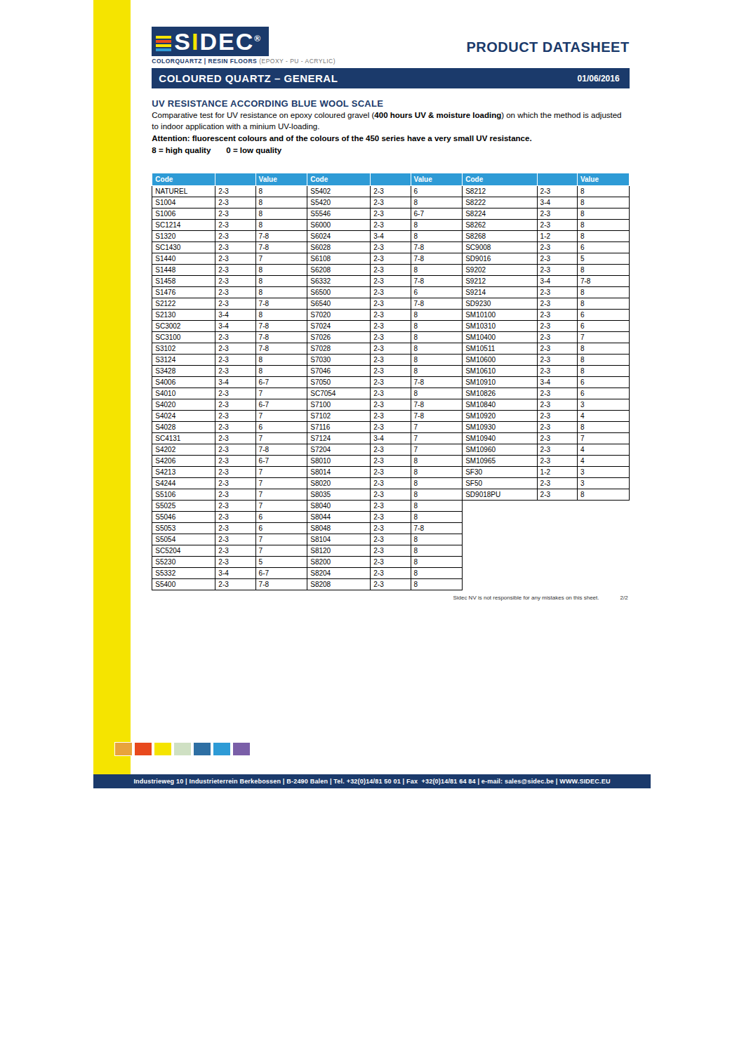SIDEC®
COLORQUARTZ | RESIN FLOORS (EPOXY - PU - ACRYLIC)
PRODUCT DATASHEET
COLOURED QUARTZ – GENERAL
01/06/2016
UV RESISTANCE ACCORDING BLUE WOOL SCALE
Comparative test for UV resistance on epoxy coloured gravel (400 hours UV & moisture loading) on which the method is adjusted to indoor application with a minium UV-loading.
Attention: fluorescent colours and of the colours of the 450 series have a very small UV resistance.
8 = high quality 0 = low quality
| Code | | Value | Code | | Value | Code | | Value |
| --- | --- | --- | --- | --- | --- | --- | --- | --- |
| NATUREL | 2-3 | 8 | S5402 | 2-3 | 6 | S8212 | 2-3 | 8 |
| S1004 | 2-3 | 8 | S5420 | 2-3 | 8 | S8222 | 3-4 | 8 |
| S1006 | 2-3 | 8 | S5546 | 2-3 | 6-7 | S8224 | 2-3 | 8 |
| SC1214 | 2-3 | 8 | S6000 | 2-3 | 8 | S8262 | 2-3 | 8 |
| S1320 | 2-3 | 7-8 | S6024 | 3-4 | 8 | S8268 | 1-2 | 8 |
| SC1430 | 2-3 | 7-8 | S6028 | 2-3 | 7-8 | SC9008 | 2-3 | 6 |
| S1440 | 2-3 | 7 | S6108 | 2-3 | 7-8 | SD9016 | 2-3 | 5 |
| S1448 | 2-3 | 8 | S6208 | 2-3 | 8 | S9202 | 2-3 | 8 |
| S1458 | 2-3 | 8 | S6332 | 2-3 | 7-8 | S9212 | 3-4 | 7-8 |
| S1476 | 2-3 | 8 | S6500 | 2-3 | 6 | S9214 | 2-3 | 8 |
| S2122 | 2-3 | 7-8 | S6540 | 2-3 | 7-8 | SD9230 | 2-3 | 8 |
| S2130 | 3-4 | 8 | S7020 | 2-3 | 8 | SM10100 | 2-3 | 6 |
| SC3002 | 3-4 | 7-8 | S7024 | 2-3 | 8 | SM10310 | 2-3 | 6 |
| SC3100 | 2-3 | 7-8 | S7026 | 2-3 | 8 | SM10400 | 2-3 | 7 |
| S3102 | 2-3 | 7-8 | S7028 | 2-3 | 8 | SM10511 | 2-3 | 8 |
| S3124 | 2-3 | 8 | S7030 | 2-3 | 8 | SM10600 | 2-3 | 8 |
| S3428 | 2-3 | 8 | S7046 | 2-3 | 8 | SM10610 | 2-3 | 8 |
| S4006 | 3-4 | 6-7 | S7050 | 2-3 | 7-8 | SM10910 | 3-4 | 6 |
| S4010 | 2-3 | 7 | SC7054 | 2-3 | 8 | SM10826 | 2-3 | 6 |
| S4020 | 2-3 | 6-7 | S7100 | 2-3 | 7-8 | SM10840 | 2-3 | 3 |
| S4024 | 2-3 | 7 | S7102 | 2-3 | 7-8 | SM10920 | 2-3 | 4 |
| S4028 | 2-3 | 6 | S7116 | 2-3 | 7 | SM10930 | 2-3 | 8 |
| SC4131 | 2-3 | 7 | S7124 | 3-4 | 7 | SM10940 | 2-3 | 7 |
| S4202 | 2-3 | 7-8 | S7204 | 2-3 | 7 | SM10960 | 2-3 | 4 |
| S4206 | 2-3 | 6-7 | S8010 | 2-3 | 8 | SM10965 | 2-3 | 4 |
| S4213 | 2-3 | 7 | S8014 | 2-3 | 8 | SF30 | 1-2 | 3 |
| S4244 | 2-3 | 7 | S8020 | 2-3 | 8 | SF50 | 2-3 | 3 |
| S5106 | 2-3 | 7 | S8035 | 2-3 | 8 | SD9018PU | 2-3 | 8 |
| S5025 | 2-3 | 7 | S8040 | 2-3 | 8 | | | |
| S5046 | 2-3 | 6 | S8044 | 2-3 | 8 | | | |
| S5053 | 2-3 | 6 | S8048 | 2-3 | 7-8 | | | |
| S5054 | 2-3 | 7 | S8104 | 2-3 | 8 | | | |
| SC5204 | 2-3 | 7 | S8120 | 2-3 | 8 | | | |
| S5230 | 2-3 | 5 | S8200 | 2-3 | 8 | | | |
| S5332 | 3-4 | 6-7 | S8204 | 2-3 | 8 | | | |
| S5400 | 2-3 | 7-8 | S8208 | 2-3 | 8 | | | |
Sidec NV is not responsible for any mistakes on this sheet.2/2
Industrieweg 10 | Industrieterrein Berkebossen | B-2490 Balen | Tel. +32(0)14/81 50 01 | Fax +32(0)14/81 64 84 | e-mail: sales@sidec.be | WWW.SIDEC.EU